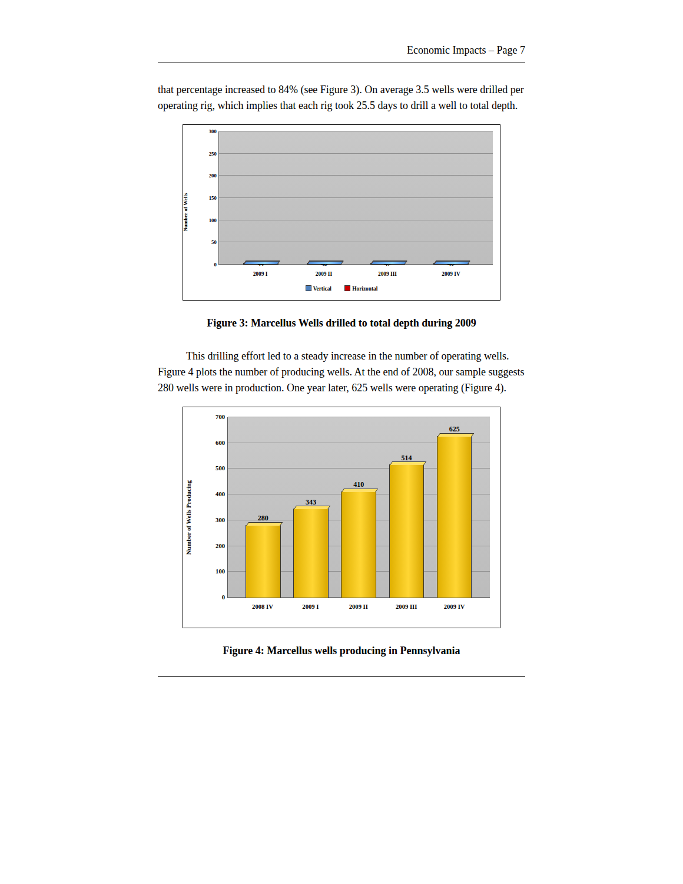Economic Impacts – Page 7
that percentage increased to 84% (see Figure 3). On average 3.5 wells were drilled per operating rig, which implies that each rig took 25.5 days to drill a well to total depth.
Number of Wells
0
50
100
150
200
250
300
52
44
106
48
129
47
214
40
2009 I
2009 II
2009 III
2009 IV
Vertical Horizontal
Figure 3: Marcellus Wells drilled to total depth during 2009
This drilling effort led to a steady increase in the number of operating wells. Figure 4 plots the number of producing wells. At the end of 2008, our sample suggests 280 wells were in production. One year later, 625 wells were operating (Figure 4).
Number of Wells Producing
0
100
200
300
400
500
600
700
280
343
410
514
625
2008 IV
2009 I
2009 II
2009 III
2009 IV
Figure 4: Marcellus wells producing in Pennsylvania